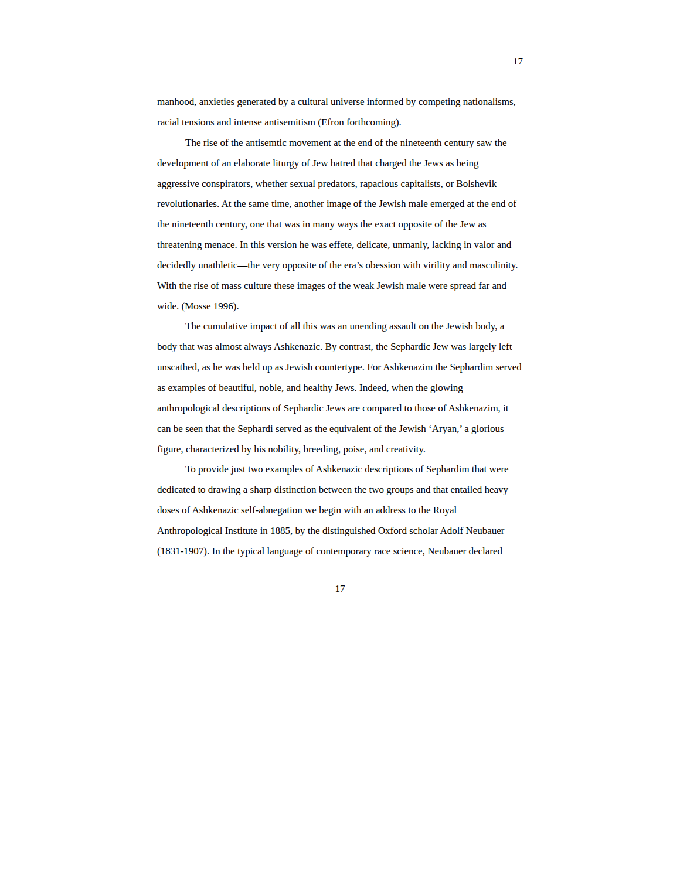17
manhood, anxieties generated by a cultural universe informed by competing nationalisms, racial tensions and intense antisemitism (Efron forthcoming).
The rise of the antisemtic movement at the end of the nineteenth century saw the development of an elaborate liturgy of Jew hatred that charged the Jews as being aggressive conspirators, whether sexual predators, rapacious capitalists, or Bolshevik revolutionaries. At the same time, another image of the Jewish male emerged at the end of the nineteenth century, one that was in many ways the exact opposite of the Jew as threatening menace. In this version he was effete, delicate, unmanly, lacking in valor and decidedly unathletic—the very opposite of the era’s obession with virility and masculinity. With the rise of mass culture these images of the weak Jewish male were spread far and wide. (Mosse 1996).
The cumulative impact of all this was an unending assault on the Jewish body, a body that was almost always Ashkenazic. By contrast, the Sephardic Jew was largely left unscathed, as he was held up as Jewish countertype. For Ashkenazim the Sephardim served as examples of beautiful, noble, and healthy Jews. Indeed, when the glowing anthropological descriptions of Sephardic Jews are compared to those of Ashkenazim, it can be seen that the Sephardi served as the equivalent of the Jewish ‘Aryan,’ a glorious figure, characterized by his nobility, breeding, poise, and creativity.
To provide just two examples of Ashkenazic descriptions of Sephardim that were dedicated to drawing a sharp distinction between the two groups and that entailed heavy doses of Ashkenazic self-abnegation we begin with an address to the Royal Anthropological Institute in 1885, by the distinguished Oxford scholar Adolf Neubauer (1831-1907). In the typical language of contemporary race science, Neubauer declared
17